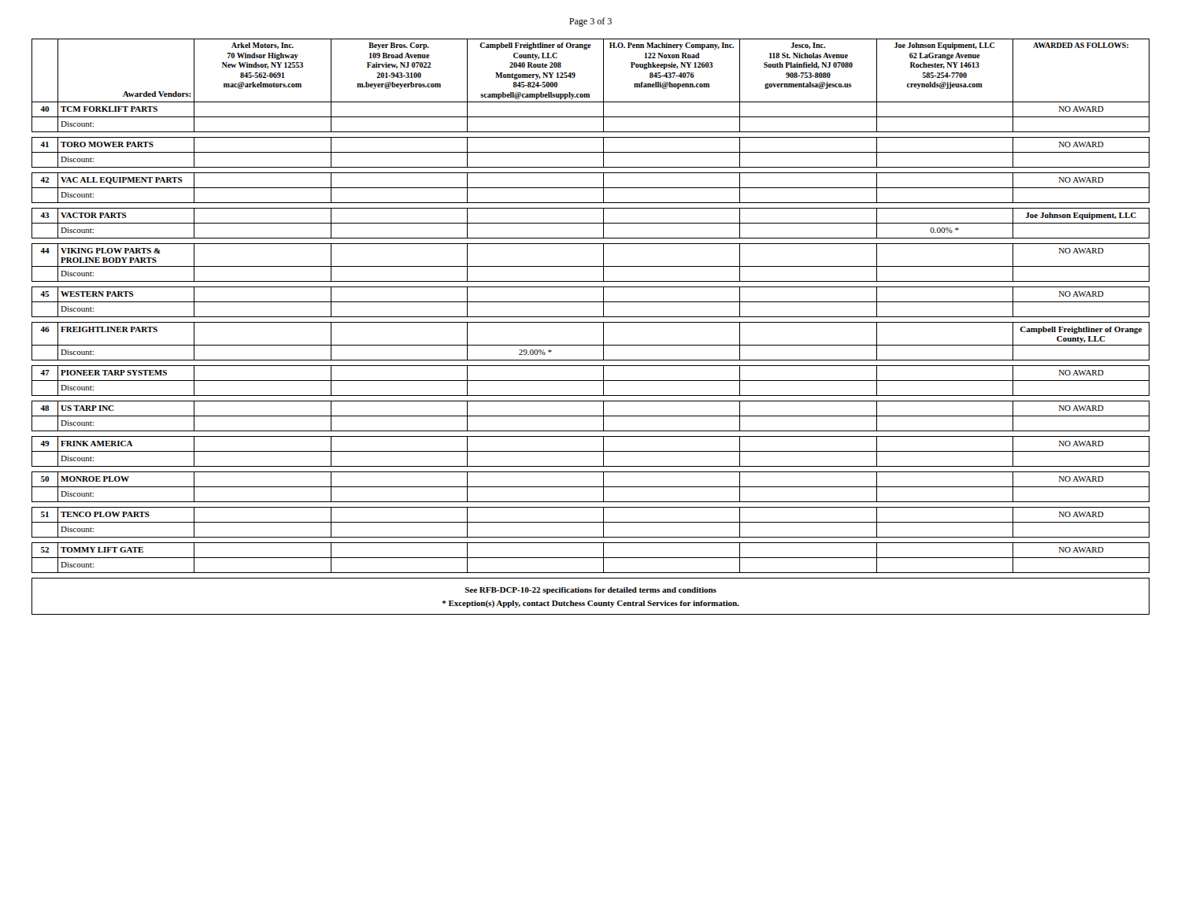Page 3 of 3
| | Awarded Vendors: | Arkel Motors, Inc. 70 Windsor Highway New Windsor, NY 12553 845-562-0691 mac@arkelmotors.com | Beyer Bros. Corp. 109 Broad Avenue Fairview, NJ 07022 201-943-3100 m.beyer@beyerbros.com | Campbell Freightliner of Orange County, LLC 2040 Route 208 Montgomery, NY 12549 845-824-5000 scampbell@campbellsupply.com | H.O. Penn Machinery Company, Inc. 122 Noxon Road Poughkeepsie, NY 12603 845-437-4076 mfanelli@hopenn.com | Jesco, Inc. 118 St. Nicholas Avenue South Plainfield, NJ 07080 908-753-8080 governmentalsa@jesco.us | Joe Johnson Equipment, LLC 62 LaGrange Avenue Rochester, NY 14613 585-254-7700 creynolds@jjeusa.com | AWARDED AS FOLLOWS: |
| --- | --- | --- | --- | --- | --- | --- | --- | --- |
| 40 | TCM FORKLIFT PARTS | | | | | | | NO AWARD |
| | Discount: | | | | | | | |
| 41 | TORO MOWER PARTS | | | | | | | NO AWARD |
| | Discount: | | | | | | | |
| 42 | VAC ALL EQUIPMENT PARTS | | | | | | | NO AWARD |
| | Discount: | | | | | | | |
| 43 | VACTOR PARTS | | | | | | | Joe Johnson Equipment, LLC |
| | Discount: | | | | | | 0.00% * | |
| 44 | VIKING PLOW PARTS & PROLINE BODY PARTS | | | | | | | NO AWARD |
| | Discount: | | | | | | | |
| 45 | WESTERN PARTS | | | | | | | NO AWARD |
| | Discount: | | | | | | | |
| 46 | FREIGHTLINER PARTS | | | | | | | Campbell Freightliner of Orange County, LLC |
| | Discount: | | | 29.00% * | | | | |
| 47 | PIONEER TARP SYSTEMS | | | | | | | NO AWARD |
| | Discount: | | | | | | | |
| 48 | US TARP INC | | | | | | | NO AWARD |
| | Discount: | | | | | | | |
| 49 | FRINK AMERICA | | | | | | | NO AWARD |
| | Discount: | | | | | | | |
| 50 | MONROE PLOW | | | | | | | NO AWARD |
| | Discount: | | | | | | | |
| 51 | TENCO PLOW PARTS | | | | | | | NO AWARD |
| | Discount: | | | | | | | |
| 52 | TOMMY LIFT GATE | | | | | | | NO AWARD |
| | Discount: | | | | | | | |
| See RFB-DCP-10-22 specifications for detailed terms and conditions * Exception(s) Apply, contact Dutchess County Central Services for information. |